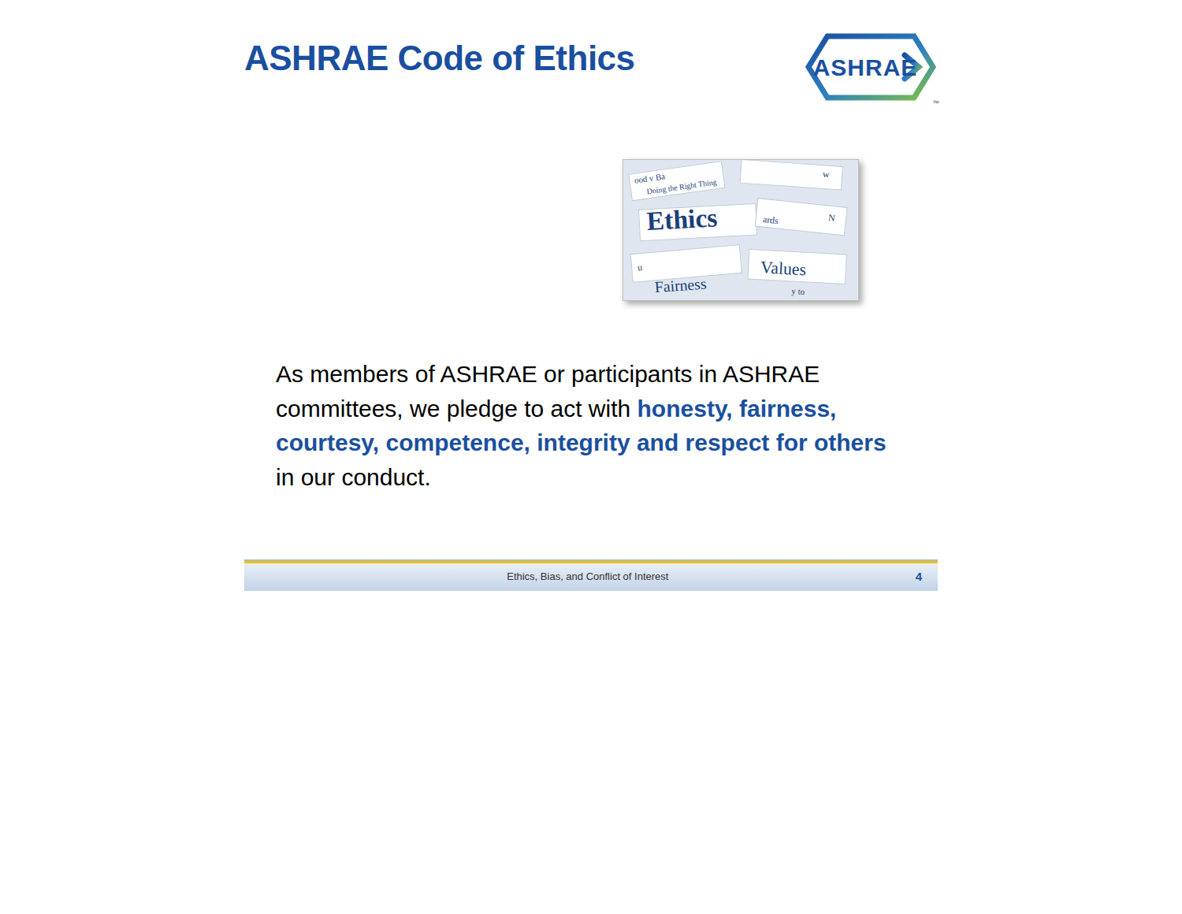ASHRAE Code of Ethics
ASHRAE ™
ood v Ba Doing the Right Thing w Ethics ards N Values u Fairness y to
As members of ASHRAE or participants in ASHRAE committees, we pledge to act with honesty, fairness, courtesy, competence, integrity and respect for others in our conduct.
Ethics, Bias, and Conflict of Interest 4